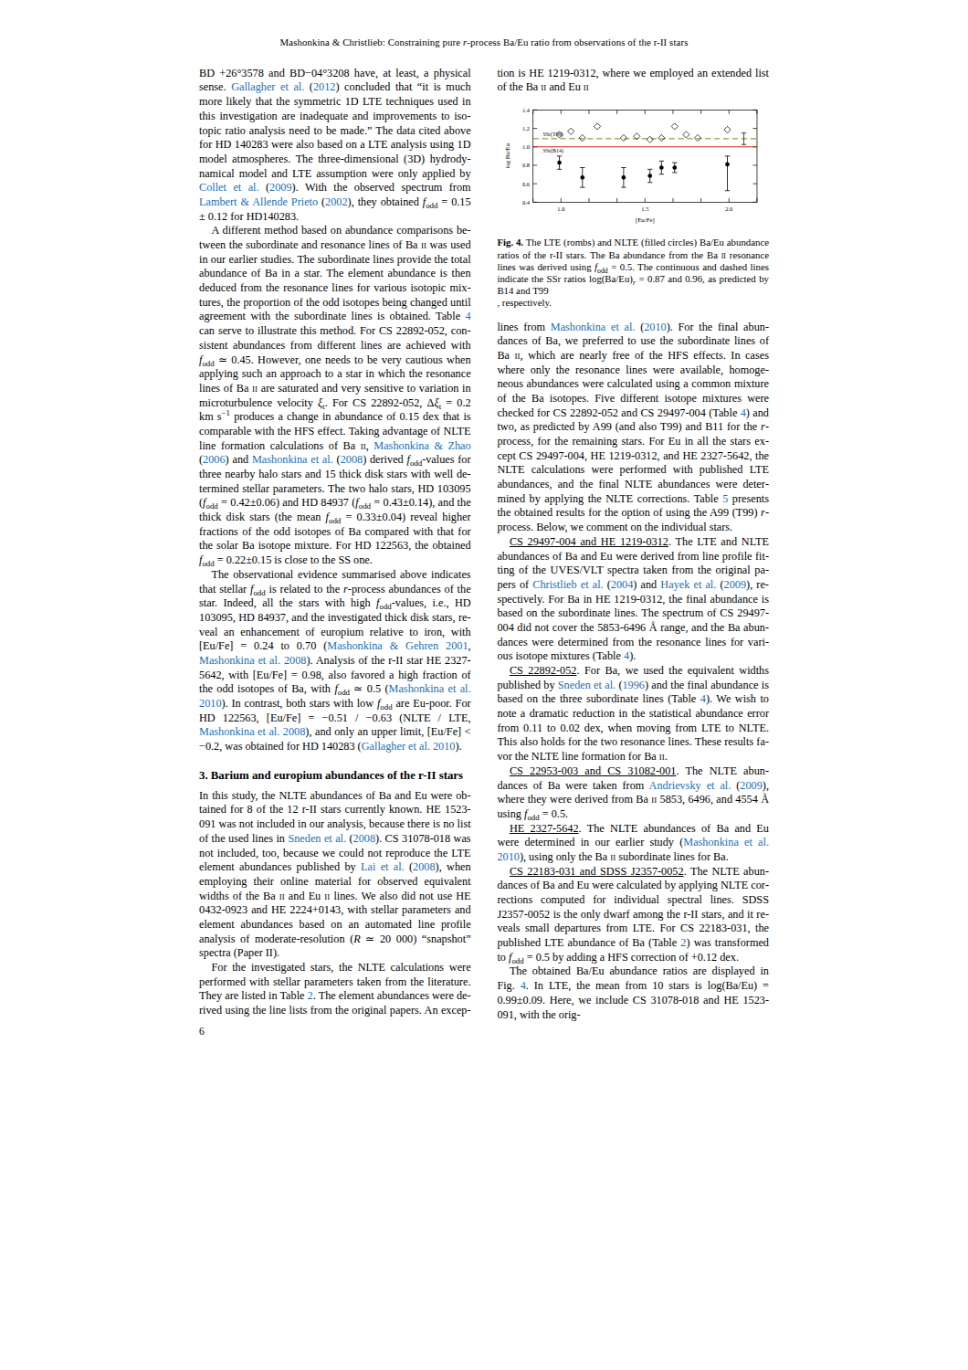Mashonkina & Christlieb: Constraining pure r-process Ba/Eu ratio from observations of the r-II stars
BD +26°3578 and BD−04°3208 have, at least, a physical sense. Gallagher et al. (2012) concluded that “it is much more likely that the symmetric 1D LTE techniques used in this investigation are inadequate and improvements to isotopic ratio analysis need to be made.” The data cited above for HD 140283 were also based on a LTE analysis using 1D model atmospheres. The three-dimensional (3D) hydrodynamical model and LTE assumption were only applied by Collet et al. (2009). With the observed spectrum from Lambert & Allende Prieto (2002), they obtained fodd = 0.15 ± 0.12 for HD140283.
A different method based on abundance comparisons between the subordinate and resonance lines of Ba ii was used in our earlier studies. The subordinate lines provide the total abundance of Ba in a star. The element abundance is then deduced from the resonance lines for various isotopic mixtures, the proportion of the odd isotopes being changed until agreement with the subordinate lines is obtained. Table 4 can serve to illustrate this method. For CS 22892-052, consistent abundances from different lines are achieved with fodd ≃ 0.45. However, one needs to be very cautious when applying such an approach to a star in which the resonance lines of Ba ii are saturated and very sensitive to variation in microturbulence velocity ξt. For CS 22892-052, Δξt = 0.2 km s−1 produces a change in abundance of 0.15 dex that is comparable with the HFS effect. Taking advantage of NLTE line formation calculations of Ba ii, Mashonkina & Zhao (2006) and Mashonkina et al. (2008) derived fodd-values for three nearby halo stars and 15 thick disk stars with well determined stellar parameters. The two halo stars, HD 103095 (fodd = 0.42±0.06) and HD 84937 (fodd = 0.43±0.14), and the thick disk stars (the mean fodd = 0.33±0.04) reveal higher fractions of the odd isotopes of Ba compared with that for the solar Ba isotope mixture. For HD 122563, the obtained fodd = 0.22±0.15 is close to the SS one.
The observational evidence summarised above indicates that stellar fodd is related to the r-process abundances of the star. Indeed, all the stars with high fodd-values, i.e., HD 103095, HD 84937, and the investigated thick disk stars, reveal an enhancement of europium relative to iron, with [Eu/Fe] = 0.24 to 0.70 (Mashonkina & Gehren 2001, Mashonkina et al. 2008). Analysis of the r-II star HE 2327-5642, with [Eu/Fe] = 0.98, also favored a high fraction of the odd isotopes of Ba, with fodd ≃ 0.5 (Mashonkina et al. 2010). In contrast, both stars with low fodd are Eu-poor. For HD 122563, [Eu/Fe] = −0.51 / −0.63 (NLTE / LTE, Mashonkina et al. 2008), and only an upper limit, [Eu/Fe] < −0.2, was obtained for HD 140283 (Gallagher et al. 2010).
3. Barium and europium abundances of the r-II stars
In this study, the NLTE abundances of Ba and Eu were obtained for 8 of the 12 r-II stars currently known. HE 1523-091 was not included in our analysis, because there is no list of the used lines in Sneden et al. (2008). CS 31078-018 was not included, too, because we could not reproduce the LTE element abundances published by Lai et al. (2008), when employing their online material for observed equivalent widths of the Ba ii and Eu ii lines. We also did not use HE 0432-0923 and HE 2224+0143, with stellar parameters and element abundances based on an automated line profile analysis of moderate-resolution (R ≃ 20 000) “snapshot” spectra (Paper II).
For the investigated stars, the NLTE calculations were performed with stellar parameters taken from the literature. They are listed in Table 2. The element abundances were derived using the line lists from the original papers. An exception is HE 1219-0312, where we employed an extended list of the Ba ii and Eu ii
0.4 0.6 0.8 1.0 1.2 1.4 1.0 1.5 2.0 [Eu/Fe] log Ba/Eu SSr(T99) SSr(B14)
Fig. 4. The LTE (rombs) and NLTE (filled circles) Ba/Eu abundance ratios of the r-II stars. The Ba abundance from the Ba ii resonance lines was derived using fodd = 0.5. The continuous and dashed lines indicate the SSr ratios log(Ba/Eu)r = 0.87 and 0.96, as predicted by B14 and T99
, respectively.
lines from Mashonkina et al. (2010). For the final abundances of Ba, we preferred to use the subordinate lines of Ba ii, which are nearly free of the HFS effects. In cases where only the resonance lines were available, homogeneous abundances were calculated using a common mixture of the Ba isotopes. Five different isotope mixtures were checked for CS 22892-052 and CS 29497-004 (Table 4) and two, as predicted by A99 (and also T99) and B11 for the r-process, for the remaining stars. For Eu in all the stars except CS 29497-004, HE 1219-0312, and HE 2327-5642, the NLTE calculations were performed with published LTE abundances, and the final NLTE abundances were determined by applying the NLTE corrections. Table 5 presents the obtained results for the option of using the A99 (T99) r-process. Below, we comment on the individual stars.
CS 29497-004 and HE 1219-0312. The LTE and NLTE abundances of Ba and Eu were derived from line profile fitting of the UVES/VLT spectra taken from the original papers of Christlieb et al. (2004) and Hayek et al. (2009), respectively. For Ba in HE 1219-0312, the final abundance is based on the subordinate lines. The spectrum of CS 29497-004 did not cover the 5853-6496 Å range, and the Ba abundances were determined from the resonance lines for various isotope mixtures (Table 4).
CS 22892-052. For Ba, we used the equivalent widths published by Sneden et al. (1996) and the final abundance is based on the three subordinate lines (Table 4). We wish to note a dramatic reduction in the statistical abundance error from 0.11 to 0.02 dex, when moving from LTE to NLTE. This also holds for the two resonance lines. These results favor the NLTE line formation for Ba ii.
CS 22953-003 and CS 31082-001. The NLTE abundances of Ba were taken from Andrievsky et al. (2009), where they were derived from Ba ii 5853, 6496, and 4554 Å using fodd = 0.5.
HE 2327-5642. The NLTE abundances of Ba and Eu were determined in our earlier study (Mashonkina et al. 2010), using only the Ba ii subordinate lines for Ba.
CS 22183-031 and SDSS J2357-0052. The NLTE abundances of Ba and Eu were calculated by applying NLTE corrections computed for individual spectral lines. SDSS J2357-0052 is the only dwarf among the r-II stars, and it reveals small departures from LTE. For CS 22183-031, the published LTE abundance of Ba (Table 2) was transformed to fodd = 0.5 by adding a HFS correction of +0.12 dex.
The obtained Ba/Eu abundance ratios are displayed in Fig. 4. In LTE, the mean from 10 stars is log(Ba/Eu) = 0.99±0.09. Here, we include CS 31078-018 and HE 1523-091, with the orig-
6